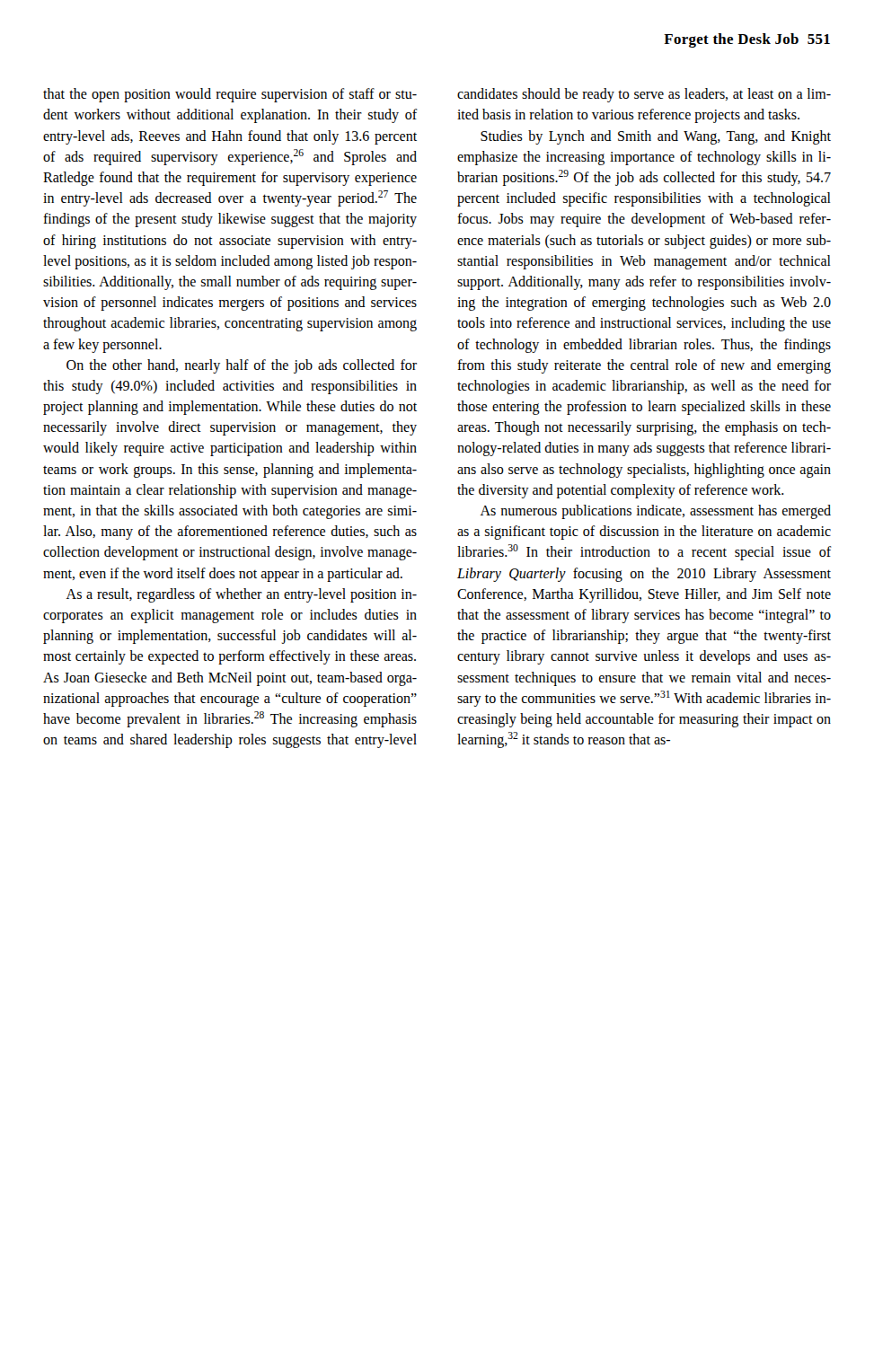Forget the Desk Job 551
that the open position would require supervision of staff or student workers without additional explanation. In their study of entry-level ads, Reeves and Hahn found that only 13.6 percent of ads required supervisory experience,26 and Sproles and Ratledge found that the requirement for supervisory experience in entry-level ads decreased over a twenty-year period.27 The findings of the present study likewise suggest that the majority of hiring institutions do not associate supervision with entry-level positions, as it is seldom included among listed job responsibilities. Additionally, the small number of ads requiring supervision of personnel indicates mergers of positions and services throughout academic libraries, concentrating supervision among a few key personnel.
On the other hand, nearly half of the job ads collected for this study (49.0%) included activities and responsibilities in project planning and implementation. While these duties do not necessarily involve direct supervision or management, they would likely require active participation and leadership within teams or work groups. In this sense, planning and implementation maintain a clear relationship with supervision and management, in that the skills associated with both categories are similar. Also, many of the aforementioned reference duties, such as collection development or instructional design, involve management, even if the word itself does not appear in a particular ad.
As a result, regardless of whether an entry-level position incorporates an explicit management role or includes duties in planning or implementation, successful job candidates will almost certainly be expected to perform effectively in these areas. As Joan Giesecke and Beth McNeil point out, team-based organizational approaches that encourage a “culture of cooperation” have become prevalent in libraries.28 The increasing emphasis on teams and shared leadership roles suggests that entry-level candidates should be ready to serve as leaders, at least on a limited basis in relation to various reference projects and tasks.
Studies by Lynch and Smith and Wang, Tang, and Knight emphasize the increasing importance of technology skills in librarian positions.29 Of the job ads collected for this study, 54.7 percent included specific responsibilities with a technological focus. Jobs may require the development of Web-based reference materials (such as tutorials or subject guides) or more substantial responsibilities in Web management and/or technical support. Additionally, many ads refer to responsibilities involving the integration of emerging technologies such as Web 2.0 tools into reference and instructional services, including the use of technology in embedded librarian roles. Thus, the findings from this study reiterate the central role of new and emerging technologies in academic librarianship, as well as the need for those entering the profession to learn specialized skills in these areas. Though not necessarily surprising, the emphasis on technology-related duties in many ads suggests that reference librarians also serve as technology specialists, highlighting once again the diversity and potential complexity of reference work.
As numerous publications indicate, assessment has emerged as a significant topic of discussion in the literature on academic libraries.30 In their introduction to a recent special issue of Library Quarterly focusing on the 2010 Library Assessment Conference, Martha Kyrillidou, Steve Hiller, and Jim Self note that the assessment of library services has become “integral” to the practice of librarianship; they argue that “the twenty-first century library cannot survive unless it develops and uses assessment techniques to ensure that we remain vital and necessary to the communities we serve.”31 With academic libraries increasingly being held accountable for measuring their impact on learning,32 it stands to reason that as-